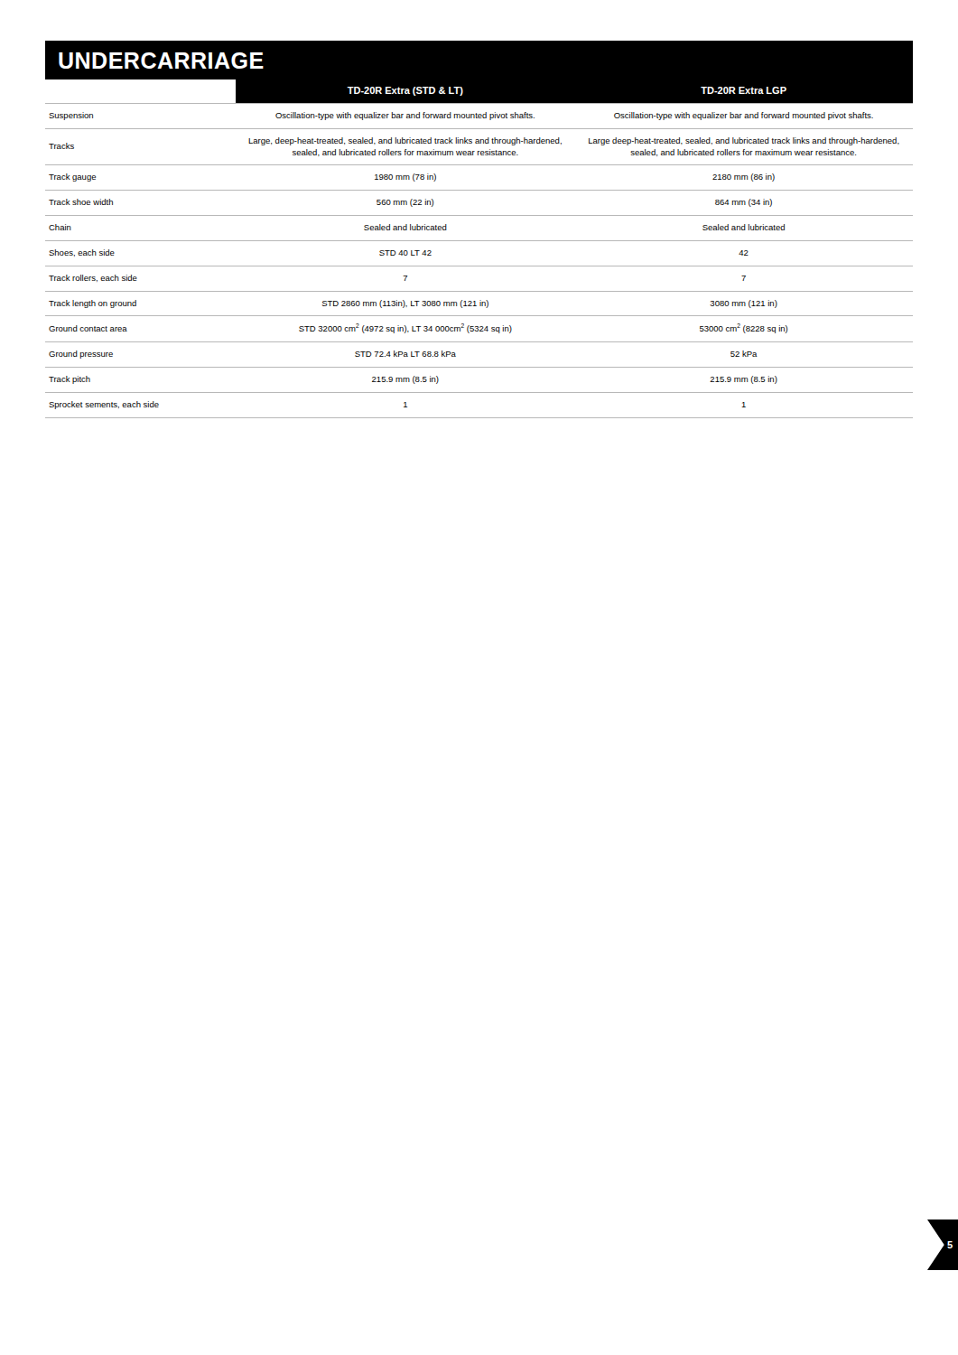UNDERCARRIAGE
| | TD-20R Extra (STD & LT) | TD-20R Extra LGP |
| --- | --- | --- |
| Suspension | Oscillation-type with equalizer bar and forward mounted pivot shafts. | Oscillation-type with equalizer bar and forward mounted pivot shafts. |
| Tracks | Large, deep-heat-treated, sealed, and lubricated track links and through-hardened, sealed, and lubricated rollers for maximum wear resistance. | Large deep-heat-treated, sealed, and lubricated track links and through-hardened, sealed, and lubricated rollers for maximum wear resistance. |
| Track gauge | 1980 mm (78 in) | 2180 mm (86 in) |
| Track shoe width | 560 mm (22 in) | 864 mm (34 in) |
| Chain | Sealed and lubricated | Sealed and lubricated |
| Shoes, each side | STD 40 LT 42 | 42 |
| Track rollers, each side | 7 | 7 |
| Track length on ground | STD 2860 mm (113in), LT 3080 mm (121 in) | 3080 mm (121 in) |
| Ground contact area | STD 32000 cm 2 (4972 sq in), LT 34 000cm 2 (5324 sq in) | 53000 cm 2 (8228 sq in) |
| Ground pressure | STD 72.4 kPa LT 68.8 kPa | 52 kPa |
| Track pitch | 215.9 mm (8.5 in) | 215.9 mm (8.5 in) |
| Sprocket sements, each side | 1 | 1 |
5